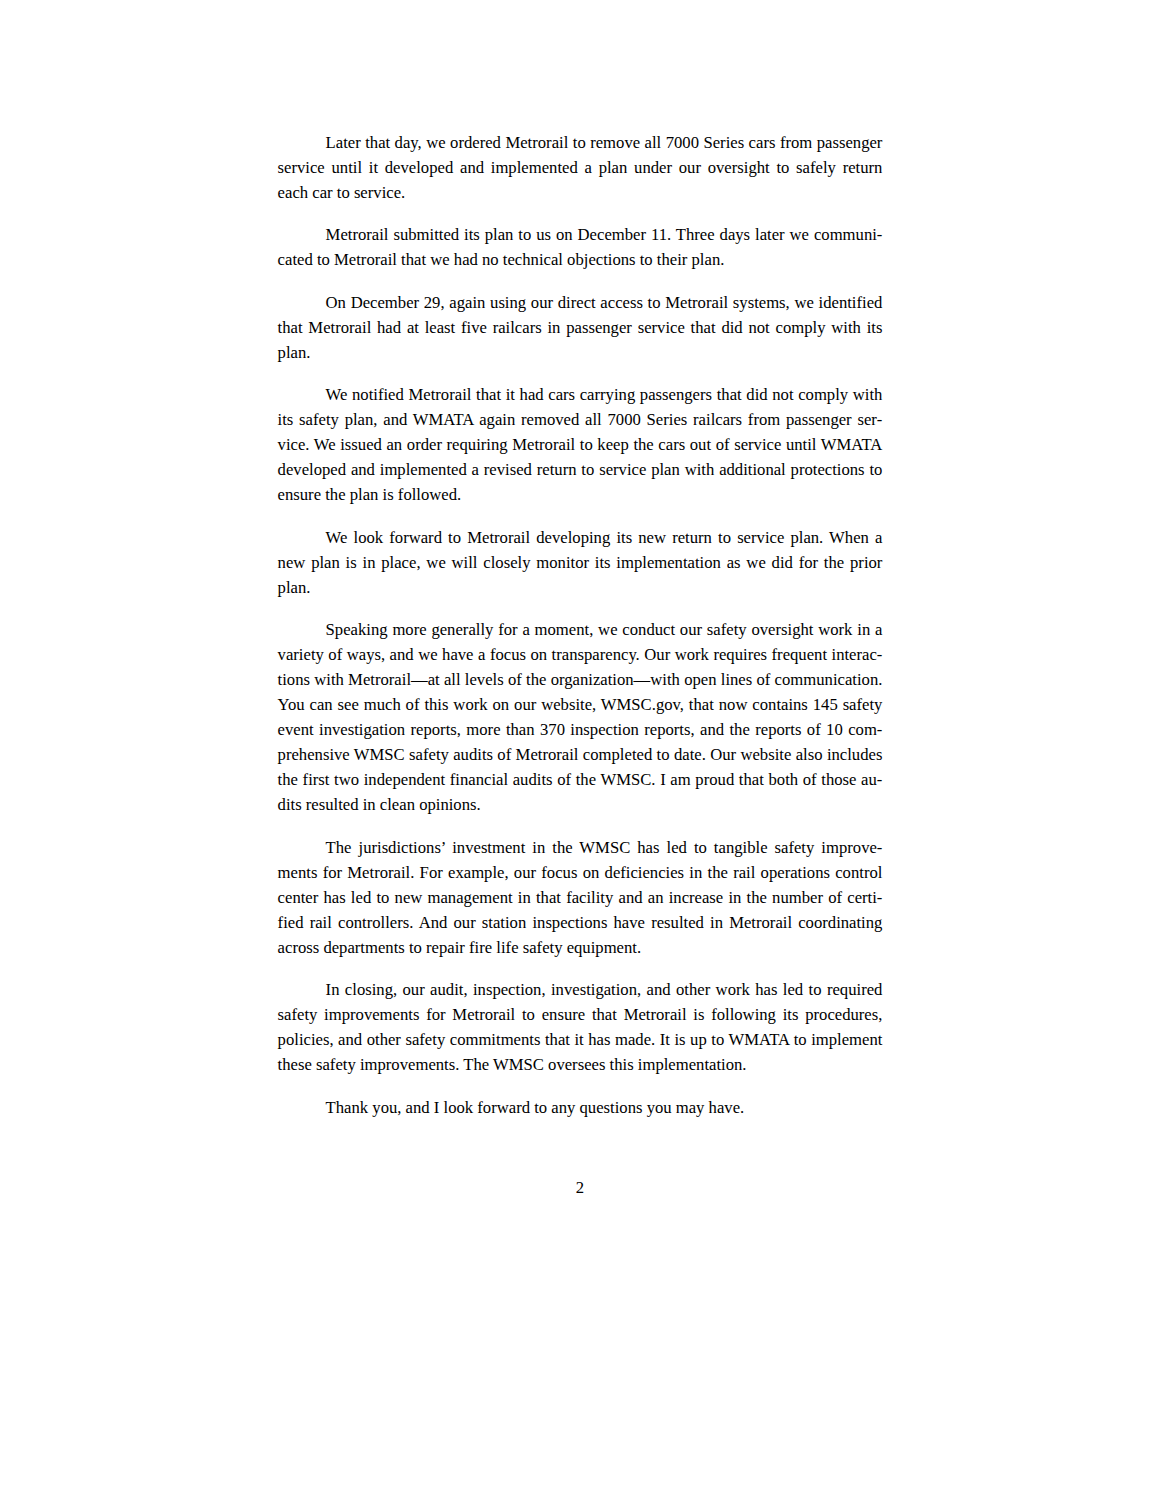Later that day, we ordered Metrorail to remove all 7000 Series cars from passenger service until it developed and implemented a plan under our oversight to safely return each car to service.
Metrorail submitted its plan to us on December 11. Three days later we communicated to Metrorail that we had no technical objections to their plan.
On December 29, again using our direct access to Metrorail systems, we identified that Metrorail had at least five railcars in passenger service that did not comply with its plan.
We notified Metrorail that it had cars carrying passengers that did not comply with its safety plan, and WMATA again removed all 7000 Series railcars from passenger service. We issued an order requiring Metrorail to keep the cars out of service until WMATA developed and implemented a revised return to service plan with additional protections to ensure the plan is followed.
We look forward to Metrorail developing its new return to service plan. When a new plan is in place, we will closely monitor its implementation as we did for the prior plan.
Speaking more generally for a moment, we conduct our safety oversight work in a variety of ways, and we have a focus on transparency. Our work requires frequent interactions with Metrorail—at all levels of the organization—with open lines of communication. You can see much of this work on our website, WMSC.gov, that now contains 145 safety event investigation reports, more than 370 inspection reports, and the reports of 10 comprehensive WMSC safety audits of Metrorail completed to date. Our website also includes the first two independent financial audits of the WMSC. I am proud that both of those audits resulted in clean opinions.
The jurisdictions’ investment in the WMSC has led to tangible safety improvements for Metrorail. For example, our focus on deficiencies in the rail operations control center has led to new management in that facility and an increase in the number of certified rail controllers. And our station inspections have resulted in Metrorail coordinating across departments to repair fire life safety equipment.
In closing, our audit, inspection, investigation, and other work has led to required safety improvements for Metrorail to ensure that Metrorail is following its procedures, policies, and other safety commitments that it has made. It is up to WMATA to implement these safety improvements. The WMSC oversees this implementation.
Thank you, and I look forward to any questions you may have.
2